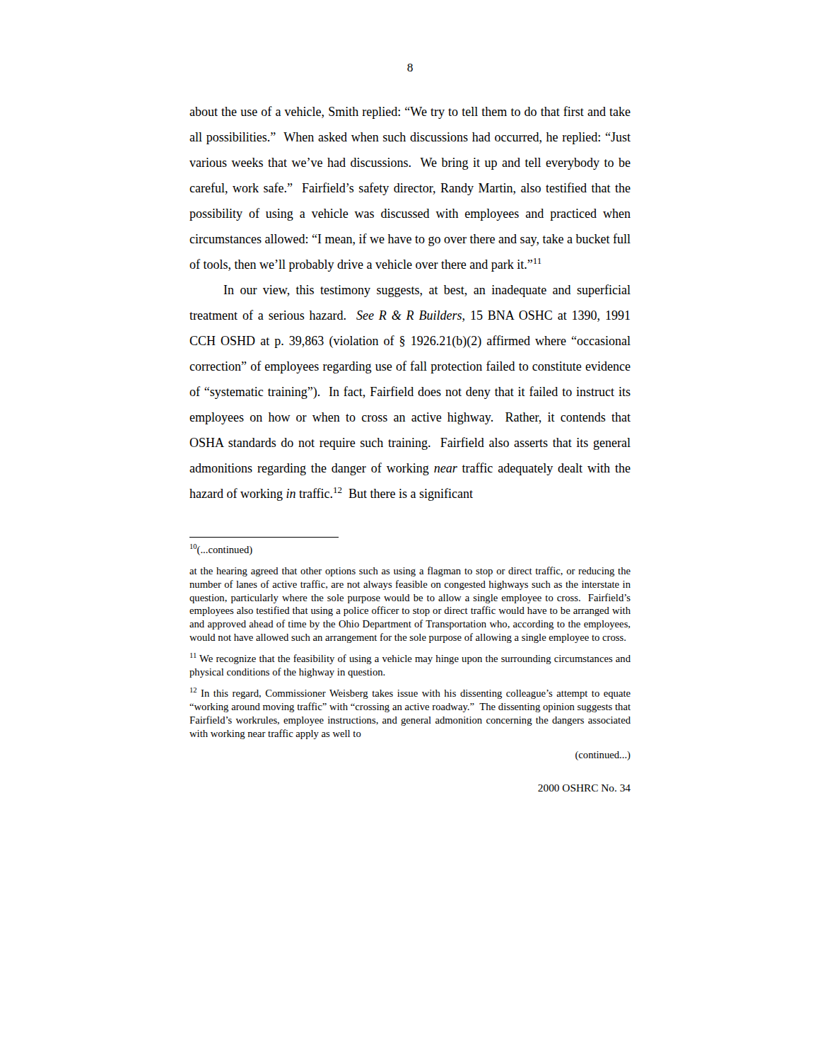8
about the use of a vehicle, Smith replied: “We try to tell them to do that first and take all possibilities.” When asked when such discussions had occurred, he replied: “Just various weeks that we’ve had discussions. We bring it up and tell everybody to be careful, work safe.” Fairfield’s safety director, Randy Martin, also testified that the possibility of using a vehicle was discussed with employees and practiced when circumstances allowed: “I mean, if we have to go over there and say, take a bucket full of tools, then we’ll probably drive a vehicle over there and park it.”11
In our view, this testimony suggests, at best, an inadequate and superficial treatment of a serious hazard. See R & R Builders, 15 BNA OSHC at 1390, 1991 CCH OSHD at p. 39,863 (violation of § 1926.21(b)(2) affirmed where “occasional correction” of employees regarding use of fall protection failed to constitute evidence of “systematic training”). In fact, Fairfield does not deny that it failed to instruct its employees on how or when to cross an active highway. Rather, it contends that OSHA standards do not require such training. Fairfield also asserts that its general admonitions regarding the danger of working near traffic adequately dealt with the hazard of working in traffic.12 But there is a significant
10(...continued)
at the hearing agreed that other options such as using a flagman to stop or direct traffic, or reducing the number of lanes of active traffic, are not always feasible on congested highways such as the interstate in question, particularly where the sole purpose would be to allow a single employee to cross. Fairfield’s employees also testified that using a police officer to stop or direct traffic would have to be arranged with and approved ahead of time by the Ohio Department of Transportation who, according to the employees, would not have allowed such an arrangement for the sole purpose of allowing a single employee to cross.
11 We recognize that the feasibility of using a vehicle may hinge upon the surrounding circumstances and physical conditions of the highway in question.
12 In this regard, Commissioner Weisberg takes issue with his dissenting colleague’s attempt to equate “working around moving traffic” with “crossing an active roadway.” The dissenting opinion suggests that Fairfield’s workrules, employee instructions, and general admonition concerning the dangers associated with working near traffic apply as well to
(continued...)
2000 OSHRC No. 34